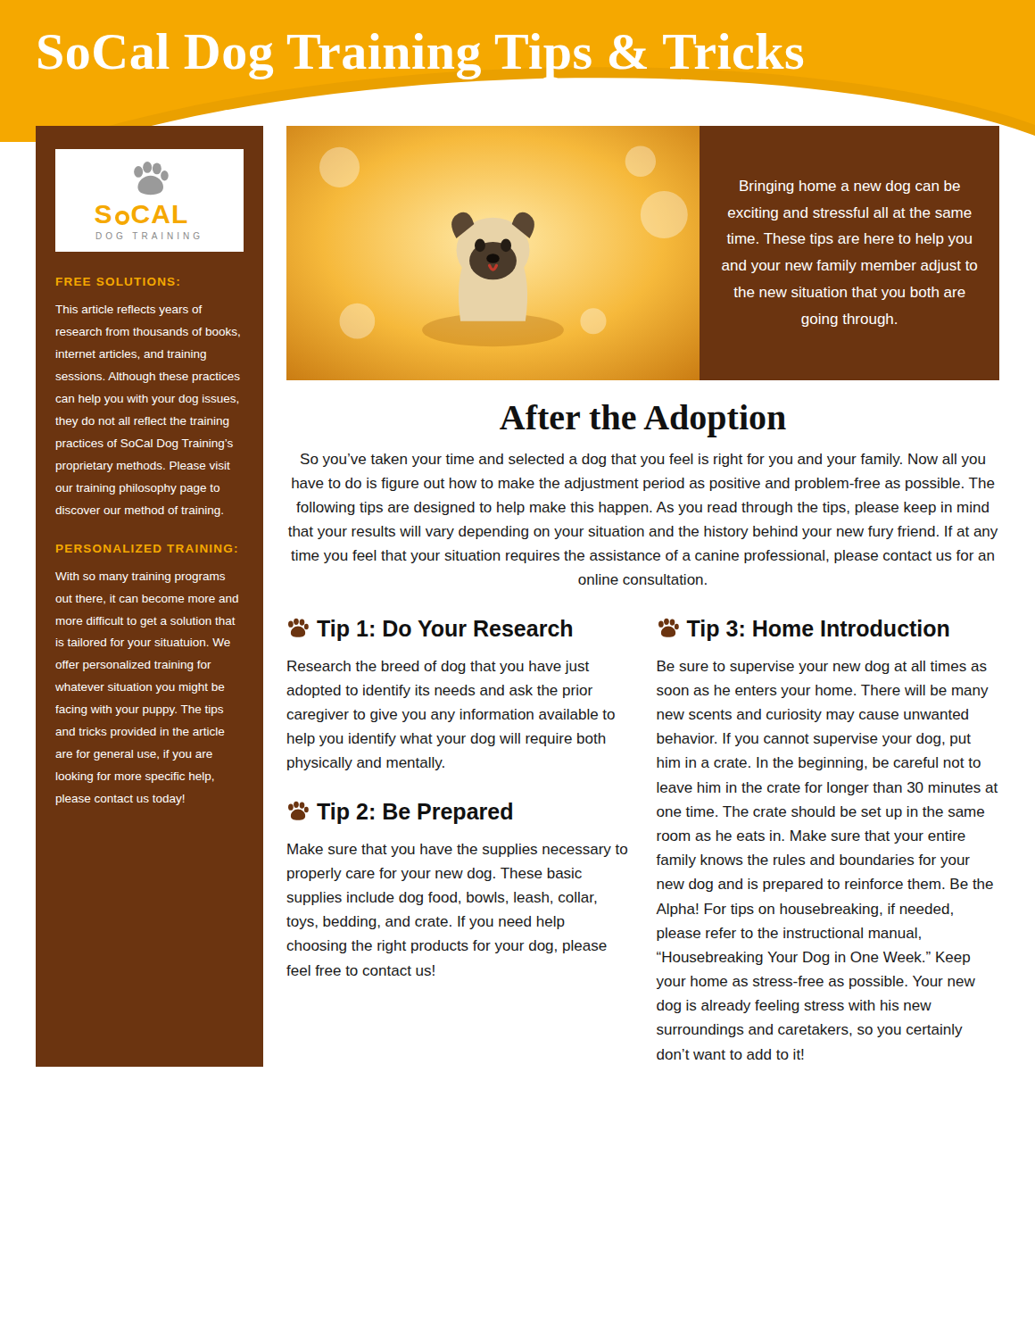SoCal Dog Training Tips & Tricks
S CAL
DOG TRAINING
Free Solutions:
This article reflects years of research from thousands of books, internet articles, and training sessions. Although these practices can help you with your dog issues, they do not all reflect the training practices of SoCal Dog Training’s proprietary methods. Please visit our training philosophy page to discover our method of training.
Personalized Training:
With so many training programs out there, it can become more and more difficult to get a solution that is tailored for your situatuion. We offer personalized training for whatever situation you might be facing with your puppy. The tips and tricks provided in the article are for general use, if you are looking for more specific help, please contact us today!
Bringing home a new dog can be exciting and stressful all at the same time. These tips are here to help you and your new family member adjust to the new situation that you both are going through.
After the Adoption
So you’ve taken your time and selected a dog that you feel is right for you and your family. Now all you have to do is figure out how to make the adjustment period as positive and problem-free as possible. The following tips are designed to help make this happen. As you read through the tips, please keep in mind that your results will vary depending on your situation and the history behind your new fury friend. If at any time you feel that your situation requires the assistance of a canine professional, please contact us for an online consultation.
Tip 1: Do Your Research
Research the breed of dog that you have just adopted to identify its needs and ask the prior caregiver to give you any information available to help you identify what your dog will require both physically and mentally.
Tip 2: Be Prepared
Make sure that you have the supplies necessary to properly care for your new dog. These basic supplies include dog food, bowls, leash, collar, toys, bedding, and crate. If you need help choosing the right products for your dog, please feel free to contact us!
Tip 3: Home Introduction
Be sure to supervise your new dog at all times as soon as he enters your home. There will be many new scents and curiosity may cause unwanted behavior. If you cannot supervise your dog, put him in a crate. In the beginning, be careful not to leave him in the crate for longer than 30 minutes at one time. The crate should be set up in the same room as he eats in. Make sure that your entire family knows the rules and boundaries for your new dog and is prepared to reinforce them. Be the Alpha! For tips on housebreaking, if needed, please refer to the instructional manual, “Housebreaking Your Dog in One Week.” Keep your home as stress-free as possible. Your new dog is already feeling stress with his new surroundings and caretakers, so you certainly don’t want to add to it!